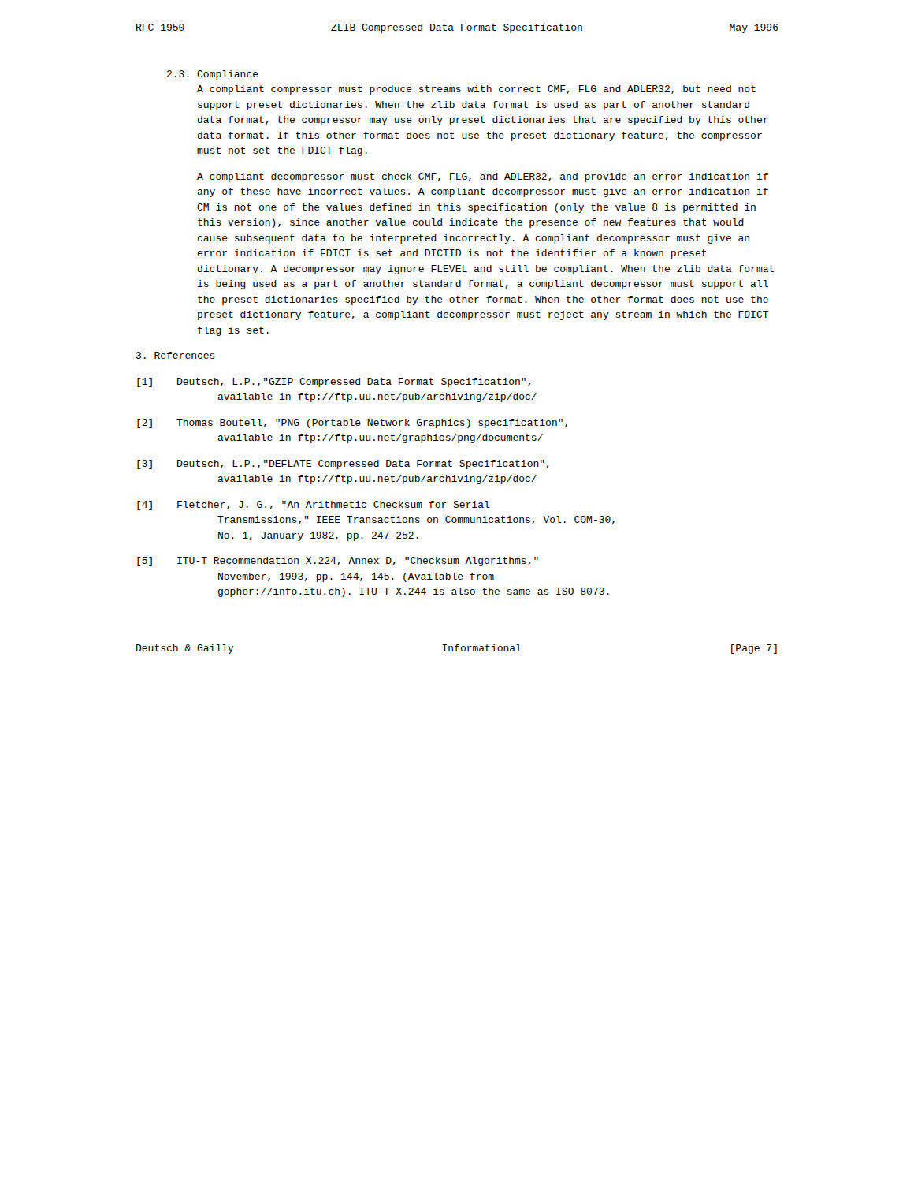RFC 1950 ZLIB Compressed Data Format Specification May 1996
2.3. Compliance
A compliant compressor must produce streams with correct CMF, FLG and ADLER32, but need not support preset dictionaries. When the zlib data format is used as part of another standard data format, the compressor may use only preset dictionaries that are specified by this other data format. If this other format does not use the preset dictionary feature, the compressor must not set the FDICT flag.
A compliant decompressor must check CMF, FLG, and ADLER32, and provide an error indication if any of these have incorrect values. A compliant decompressor must give an error indication if CM is not one of the values defined in this specification (only the value 8 is permitted in this version), since another value could indicate the presence of new features that would cause subsequent data to be interpreted incorrectly. A compliant decompressor must give an error indication if FDICT is set and DICTID is not the identifier of a known preset dictionary. A decompressor may ignore FLEVEL and still be compliant. When the zlib data format is being used as a part of another standard format, a compliant decompressor must support all the preset dictionaries specified by the other format. When the other format does not use the preset dictionary feature, a compliant decompressor must reject any stream in which the FDICT flag is set.
3. References
[1] Deutsch, L.P.,"GZIP Compressed Data Format Specification", available in ftp://ftp.uu.net/pub/archiving/zip/doc/
[2] Thomas Boutell, "PNG (Portable Network Graphics) specification", available in ftp://ftp.uu.net/graphics/png/documents/
[3] Deutsch, L.P.,"DEFLATE Compressed Data Format Specification", available in ftp://ftp.uu.net/pub/archiving/zip/doc/
[4] Fletcher, J. G., "An Arithmetic Checksum for Serial Transmissions," IEEE Transactions on Communications, Vol. COM-30, No. 1, January 1982, pp. 247-252.
[5] ITU-T Recommendation X.224, Annex D, "Checksum Algorithms," November, 1993, pp. 144, 145. (Available from gopher://info.itu.ch). ITU-T X.244 is also the same as ISO 8073.
Deutsch & Gailly Informational [Page 7]